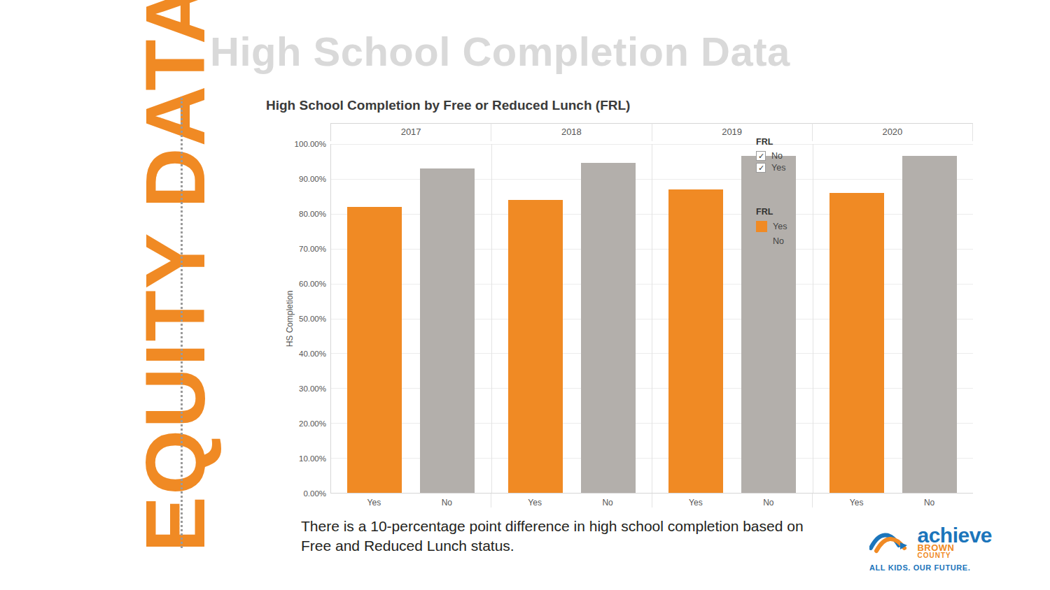EQUITY DATA
High School Completion Data
High School Completion by Free or Reduced Lunch (FRL)
2017
2018
2019
2020
HS Completion
100.00%
90.00%
80.00%
70.00%
60.00%
50.00%
40.00%
30.00%
20.00%
10.00%
0.00%
Yes No
Yes No
Yes No
Yes No
FRL
✓No
✓Yes
FRL
Yes
No
There is a 10-percentage point difference in high school completion based on Free and Reduced Lunch status.
achieve BROWN COUNTY
ALL KIDS. OUR FUTURE.